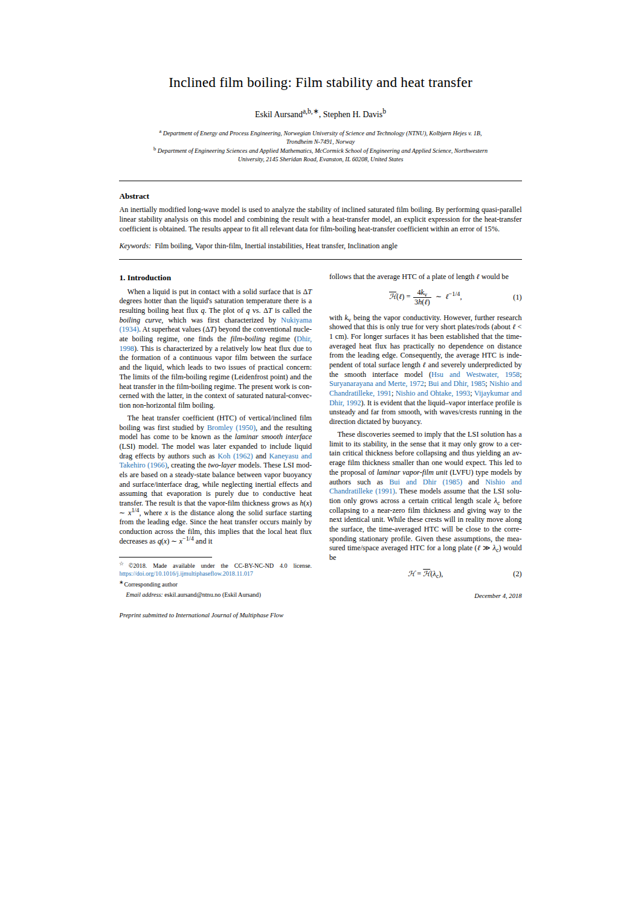Inclined film boiling: Film stability and heat transfer
Eskil Aursanda,b,∗, Stephen H. Davisb
a Department of Energy and Process Engineering, Norwegian University of Science and Technology (NTNU), Kolbjørn Hejes v. 1B,
Trondheim N-7491, Norway
b Department of Engineering Sciences and Applied Mathematics, McCormick School of Engineering and Applied Science, Northwestern
University, 2145 Sheridan Road, Evanston, IL 60208, United States
Abstract
An inertially modified long-wave model is used to analyze the stability of inclined saturated film boiling. By performing quasi-parallel linear stability analysis on this model and combining the result with a heat-transfer model, an explicit expression for the heat-transfer coefficient is obtained. The results appear to fit all relevant data for film-boiling heat-transfer coefficient within an error of 15%.
Keywords: Film boiling, Vapor thin-film, Inertial instabilities, Heat transfer, Inclination angle
1. Introduction
When a liquid is put in contact with a solid surface that is ΔT degrees hotter than the liquid's saturation temperature there is a resulting boiling heat flux q. The plot of q vs. ΔT is called the boiling curve, which was first characterized by Nukiyama (1934). At superheat values (ΔT) beyond the conventional nucleate boiling regime, one finds the film-boiling regime (Dhir, 1998). This is characterized by a relatively low heat flux due to the formation of a continuous vapor film between the surface and the liquid, which leads to two issues of practical concern: The limits of the film-boiling regime (Leidenfrost point) and the heat transfer in the film-boiling regime. The present work is concerned with the latter, in the context of saturated natural-convection non-horizontal film boiling.
The heat transfer coefficient (HTC) of vertical/inclined film boiling was first studied by Bromley (1950), and the resulting model has come to be known as the laminar smooth interface (LSI) model. The model was later expanded to include liquid drag effects by authors such as Koh (1962) and Kaneyasu and Takehiro (1966), creating the two-layer models. These LSI models are based on a steady-state balance between vapor buoyancy and surface/interface drag, while neglecting inertial effects and assuming that evaporation is purely due to conductive heat transfer. The result is that the vapor-film thickness grows as h(x) ∼ x1/4, where x is the distance along the solid surface starting from the leading edge. Since the heat transfer occurs mainly by conduction across the film, this implies that the local heat flux decreases as q(x) ∼ x−1/4 and it
☆©2018. Made available under the CC-BY-NC-ND 4.0 license. https://doi.org/10.1016/j.ijmultiphaseflow.2018.11.017
∗Corresponding author
Email address: eskil.aursand@ntnu.no (Eskil Aursand)
Preprint submitted to International Journal of Multiphase Flow
follows that the average HTC of a plate of length ℓ would be
ℋ(ℓ) = 4kv 3h(ℓ) ∼ ℓ−1/4,
(1)
with kv being the vapor conductivity. However, further research showed that this is only true for very short plates/rods (about ℓ < 1 cm). For longer surfaces it has been established that the time-averaged heat flux has practically no dependence on distance from the leading edge. Consequently, the average HTC is independent of total surface length ℓ and severely underpredicted by the smooth interface model (Hsu and Westwater, 1958; Suryanarayana and Merte, 1972; Bui and Dhir, 1985; Nishio and Chandratilleke, 1991; Nishio and Ohtake, 1993; Vijaykumar and Dhir, 1992). It is evident that the liquid–vapor interface profile is unsteady and far from smooth, with waves/crests running in the direction dictated by buoyancy.
These discoveries seemed to imply that the LSI solution has a limit to its stability, in the sense that it may only grow to a certain critical thickness before collapsing and thus yielding an average film thickness smaller than one would expect. This led to the proposal of laminar vapor-film unit (LVFU) type models by authors such as Bui and Dhir (1985) and Nishio and Chandratilleke (1991). These models assume that the LSI solution only grows across a certain critical length scale λc before collapsing to a near-zero film thickness and giving way to the next identical unit. While these crests will in reality move along the surface, the time-averaged HTC will be close to the corresponding stationary profile. Given these assumptions, the measured time/space averaged HTC for a long plate (ℓ ≫ λc) would be
ℋ = ℋ(λc),
(2)
December 4, 2018